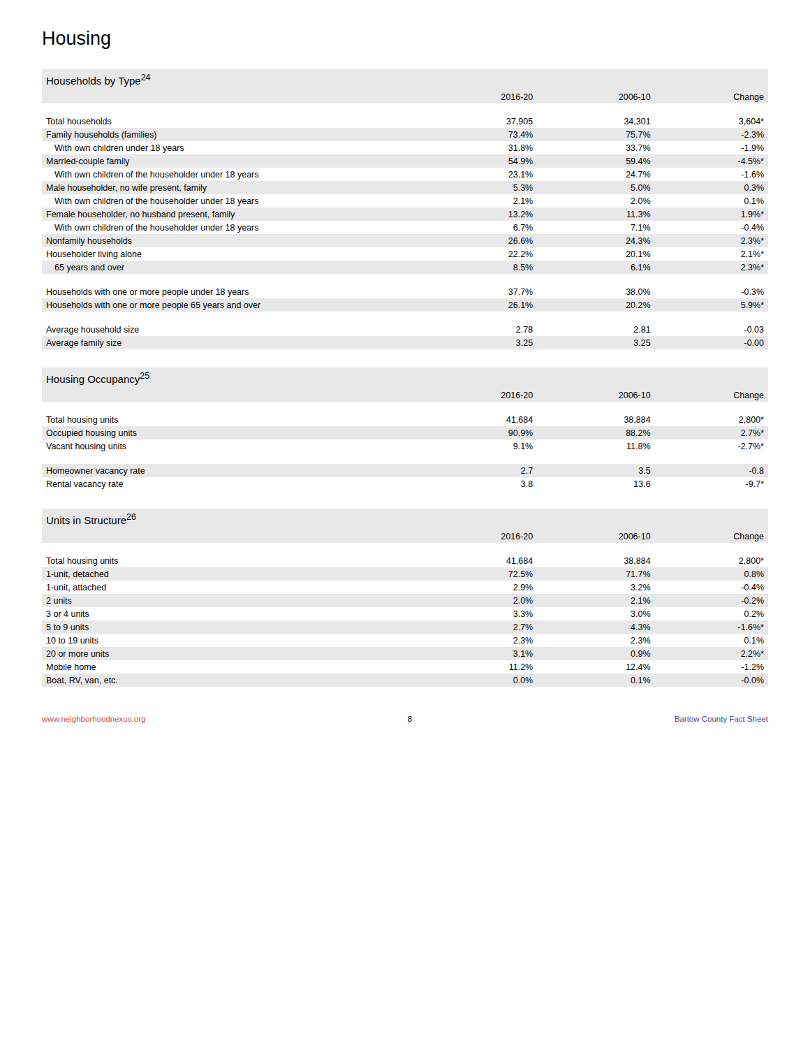Housing
Households by Type 24
| | 2016-20 | 2006-10 | Change |
| --- | --- | --- | --- |
| Total households | 37,905 | 34,301 | 3,604* |
| Family households (families) | 73.4% | 75.7% | -2.3% |
| With own children under 18 years | 31.8% | 33.7% | -1.9% |
| Married-couple family | 54.9% | 59.4% | -4.5%* |
| With own children of the householder under 18 years | 23.1% | 24.7% | -1.6% |
| Male householder, no wife present, family | 5.3% | 5.0% | 0.3% |
| With own children of the householder under 18 years | 2.1% | 2.0% | 0.1% |
| Female householder, no husband present, family | 13.2% | 11.3% | 1.9%* |
| With own children of the householder under 18 years | 6.7% | 7.1% | -0.4% |
| Nonfamily households | 26.6% | 24.3% | 2.3%* |
| Householder living alone | 22.2% | 20.1% | 2.1%* |
| 65 years and over | 8.5% | 6.1% | 2.3%* |
| Households with one or more people under 18 years | 37.7% | 38.0% | -0.3% |
| Households with one or more people 65 years and over | 26.1% | 20.2% | 5.9%* |
| Average household size | 2.78 | 2.81 | -0.03 |
| Average family size | 3.25 | 3.25 | -0.00 |
Housing Occupancy 25
| | 2016-20 | 2006-10 | Change |
| --- | --- | --- | --- |
| Total housing units | 41,684 | 38,884 | 2,800* |
| Occupied housing units | 90.9% | 88.2% | 2.7%* |
| Vacant housing units | 9.1% | 11.8% | -2.7%* |
| Homeowner vacancy rate | 2.7 | 3.5 | -0.8 |
| Rental vacancy rate | 3.8 | 13.6 | -9.7* |
Units in Structure 26
| | 2016-20 | 2006-10 | Change |
| --- | --- | --- | --- |
| Total housing units | 41,684 | 38,884 | 2,800* |
| 1-unit, detached | 72.5% | 71.7% | 0.8% |
| 1-unit, attached | 2.9% | 3.2% | -0.4% |
| 2 units | 2.0% | 2.1% | -0.2% |
| 3 or 4 units | 3.3% | 3.0% | 0.2% |
| 5 to 9 units | 2.7% | 4.3% | -1.6%* |
| 10 to 19 units | 2.3% | 2.3% | 0.1% |
| 20 or more units | 3.1% | 0.9% | 2.2%* |
| Mobile home | 11.2% | 12.4% | -1.2% |
| Boat, RV, van, etc. | 0.0% | 0.1% | -0.0% |
www.neighborhoodnexus.org 8 Bartow County Fact Sheet